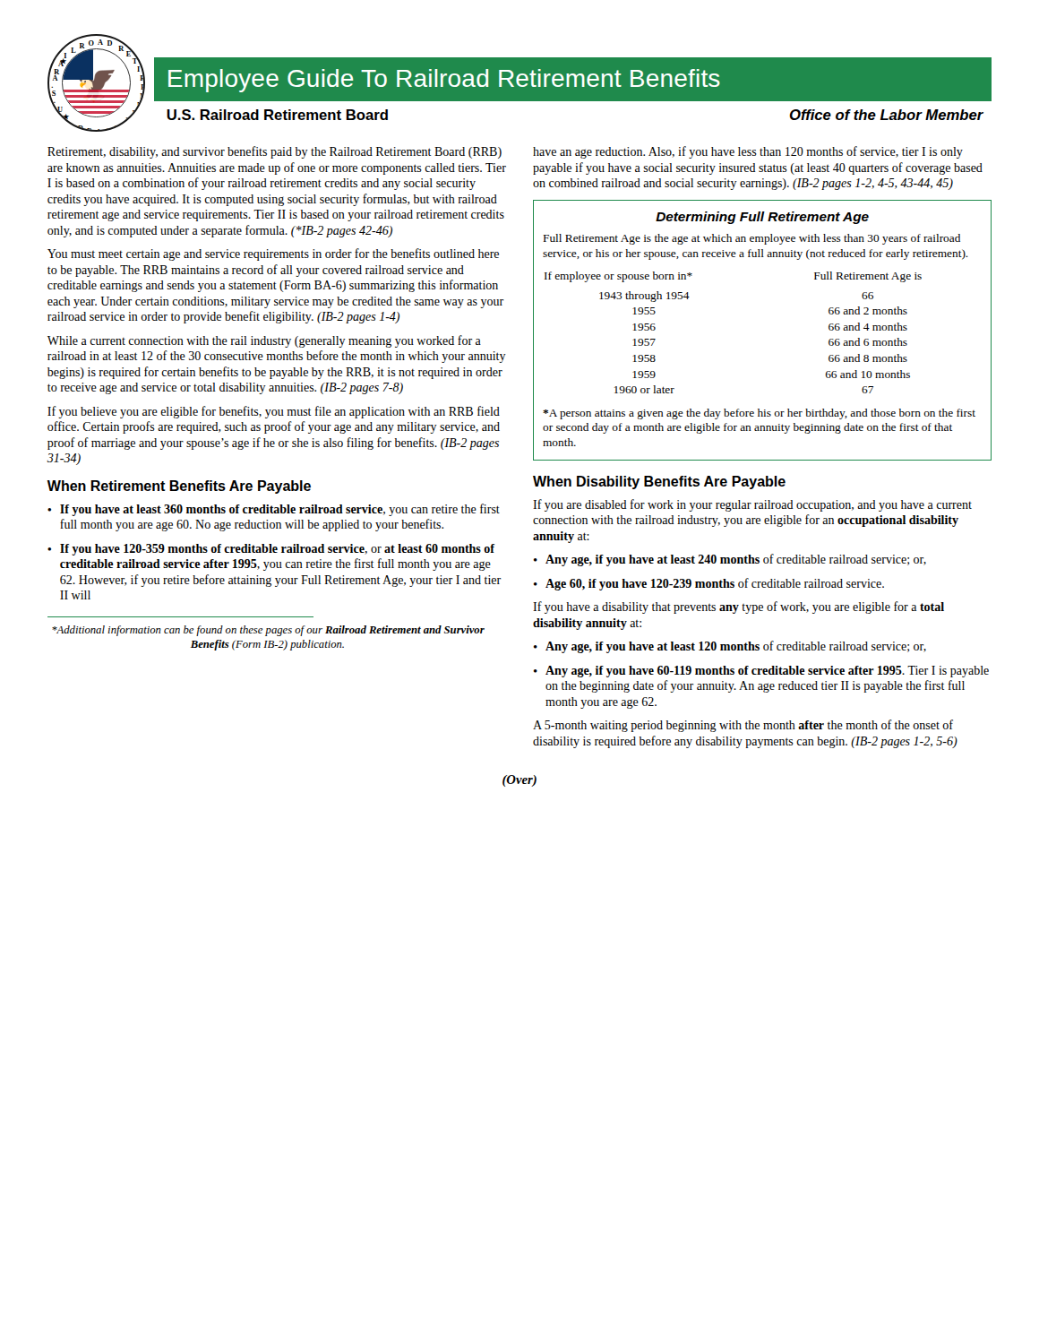🦅
R A I L R O A D R E T I R E M E N T B O A R D ★ U . S . A . ★
Employee Guide To Railroad Retirement Benefits
U.S. Railroad Retirement Board
Office of the Labor Member
Retirement, disability, and survivor benefits paid by the Railroad Retirement Board (RRB) are known as annuities. Annuities are made up of one or more components called tiers. Tier I is based on a combination of your railroad retirement credits and any social security credits you have acquired. It is computed using social security formulas, but with railroad retirement age and service requirements. Tier II is based on your railroad retirement credits only, and is computed under a separate formula. (*IB-2 pages 42-46)
You must meet certain age and service requirements in order for the benefits outlined here to be payable. The RRB maintains a record of all your covered railroad service and creditable earnings and sends you a statement (Form BA-6) summarizing this information each year. Under certain conditions, military service may be credited the same way as your railroad service in order to provide benefit eligibility. (IB-2 pages 1-4)
While a current connection with the rail industry (generally meaning you worked for a railroad in at least 12 of the 30 consecutive months before the month in which your annuity begins) is required for certain benefits to be payable by the RRB, it is not required in order to receive age and service or total disability annuities. (IB-2 pages 7-8)
If you believe you are eligible for benefits, you must file an application with an RRB field office. Certain proofs are required, such as proof of your age and any military service, and proof of marriage and your spouse’s age if he or she is also filing for benefits. (IB-2 pages 31-34)
When Retirement Benefits Are Payable
If you have at least 360 months of creditable railroad service, you can retire the first full month you are age 60. No age reduction will be applied to your benefits.
If you have 120-359 months of creditable railroad service, or at least 60 months of creditable railroad service after 1995, you can retire the first full month you are age 62. However, if you retire before attaining your Full Retirement Age, your tier I and tier II will
*Additional information can be found on these pages of our Railroad Retirement and Survivor Benefits (Form IB-2) publication.
have an age reduction. Also, if you have less than 120 months of service, tier I is only payable if you have a social security insured status (at least 40 quarters of coverage based on combined railroad and social security earnings). (IB-2 pages 1-2, 4-5, 43-44, 45)
Determining Full Retirement Age
Full Retirement Age is the age at which an employee with less than 30 years of railroad service, or his or her spouse, can receive a full annuity (not reduced for early retirement).
| If employee or spouse born in* | Full Retirement Age is |
| --- | --- |
| 1943 through 1954 | 66 |
| 1955 | 66 and 2 months |
| 1956 | 66 and 4 months |
| 1957 | 66 and 6 months |
| 1958 | 66 and 8 months |
| 1959 | 66 and 10 months |
| 1960 or later | 67 |
*A person attains a given age the day before his or her birthday, and those born on the first or second day of a month are eligible for an annuity beginning date on the first of that month.
When Disability Benefits Are Payable
If you are disabled for work in your regular railroad occupation, and you have a current connection with the railroad industry, you are eligible for an occupational disability annuity at:
Any age, if you have at least 240 months of creditable railroad service; or,
Age 60, if you have 120-239 months of creditable railroad service.
If you have a disability that prevents any type of work, you are eligible for a total disability annuity at:
Any age, if you have at least 120 months of creditable railroad service; or,
Any age, if you have 60-119 months of creditable service after 1995. Tier I is payable on the beginning date of your annuity. An age reduced tier II is payable the first full month you are age 62.
A 5-month waiting period beginning with the month after the month of the onset of disability is required before any disability payments can begin. (IB-2 pages 1-2, 5-6)
(Over)